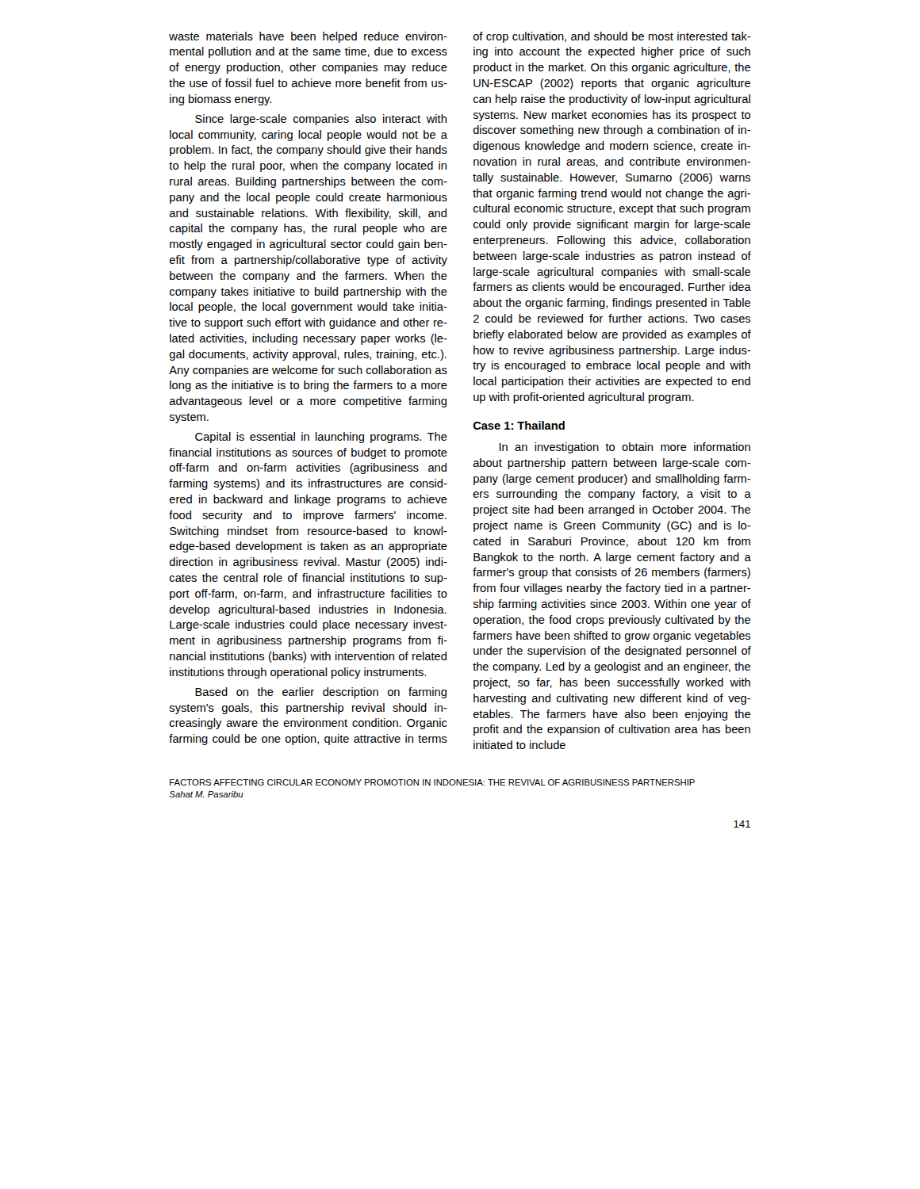waste materials have been helped reduce environmental pollution and at the same time, due to excess of energy production, other companies may reduce the use of fossil fuel to achieve more benefit from using biomass energy.
Since large-scale companies also interact with local community, caring local people would not be a problem. In fact, the company should give their hands to help the rural poor, when the company located in rural areas. Building partnerships between the company and the local people could create harmonious and sustainable relations. With flexibility, skill, and capital the company has, the rural people who are mostly engaged in agricultural sector could gain benefit from a partnership/collaborative type of activity between the company and the farmers. When the company takes initiative to build partnership with the local people, the local government would take initiative to support such effort with guidance and other related activities, including necessary paper works (legal documents, activity approval, rules, training, etc.). Any companies are welcome for such collaboration as long as the initiative is to bring the farmers to a more advantageous level or a more competitive farming system.
Capital is essential in launching programs. The financial institutions as sources of budget to promote off-farm and on-farm activities (agribusiness and farming systems) and its infrastructures are considered in backward and linkage programs to achieve food security and to improve farmers' income. Switching mindset from resource-based to knowledge-based development is taken as an appropriate direction in agribusiness revival. Mastur (2005) indicates the central role of financial institutions to support off-farm, on-farm, and infrastructure facilities to develop agricultural-based industries in Indonesia. Large-scale industries could place necessary investment in agribusiness partnership programs from financial institutions (banks) with intervention of related institutions through operational policy instruments.
Based on the earlier description on farming system's goals, this partnership revival should increasingly aware the environment condition. Organic farming could be one option, quite attractive in terms of crop cultivation, and should be most interested taking into account the expected higher price of such product in the market. On this organic agriculture, the UN-ESCAP (2002) reports that organic agriculture can help raise the productivity of low-input agricultural systems. New market economies has its prospect to discover something new through a combination of indigenous knowledge and modern science, create innovation in rural areas, and contribute environmentally sustainable. However, Sumarno (2006) warns that organic farming trend would not change the agricultural economic structure, except that such program could only provide significant margin for large-scale enterpreneurs. Following this advice, collaboration between large-scale industries as patron instead of large-scale agricultural companies with small-scale farmers as clients would be encouraged. Further idea about the organic farming, findings presented in Table 2 could be reviewed for further actions. Two cases briefly elaborated below are provided as examples of how to revive agribusiness partnership. Large industry is encouraged to embrace local people and with local participation their activities are expected to end up with profit-oriented agricultural program.
Case 1: Thailand
In an investigation to obtain more information about partnership pattern between large-scale company (large cement producer) and smallholding farmers surrounding the company factory, a visit to a project site had been arranged in October 2004. The project name is Green Community (GC) and is located in Saraburi Province, about 120 km from Bangkok to the north. A large cement factory and a farmer's group that consists of 26 members (farmers) from four villages nearby the factory tied in a partnership farming activities since 2003. Within one year of operation, the food crops previously cultivated by the farmers have been shifted to grow organic vegetables under the supervision of the designated personnel of the company. Led by a geologist and an engineer, the project, so far, has been successfully worked with harvesting and cultivating new different kind of vegetables. The farmers have also been enjoying the profit and the expansion of cultivation area has been initiated to include
FACTORS AFFECTING CIRCULAR ECONOMY PROMOTION IN INDONESIA: THE REVIVAL OF AGRIBUSINESS PARTNERSHIP
Sahat M. Pasaribu
141